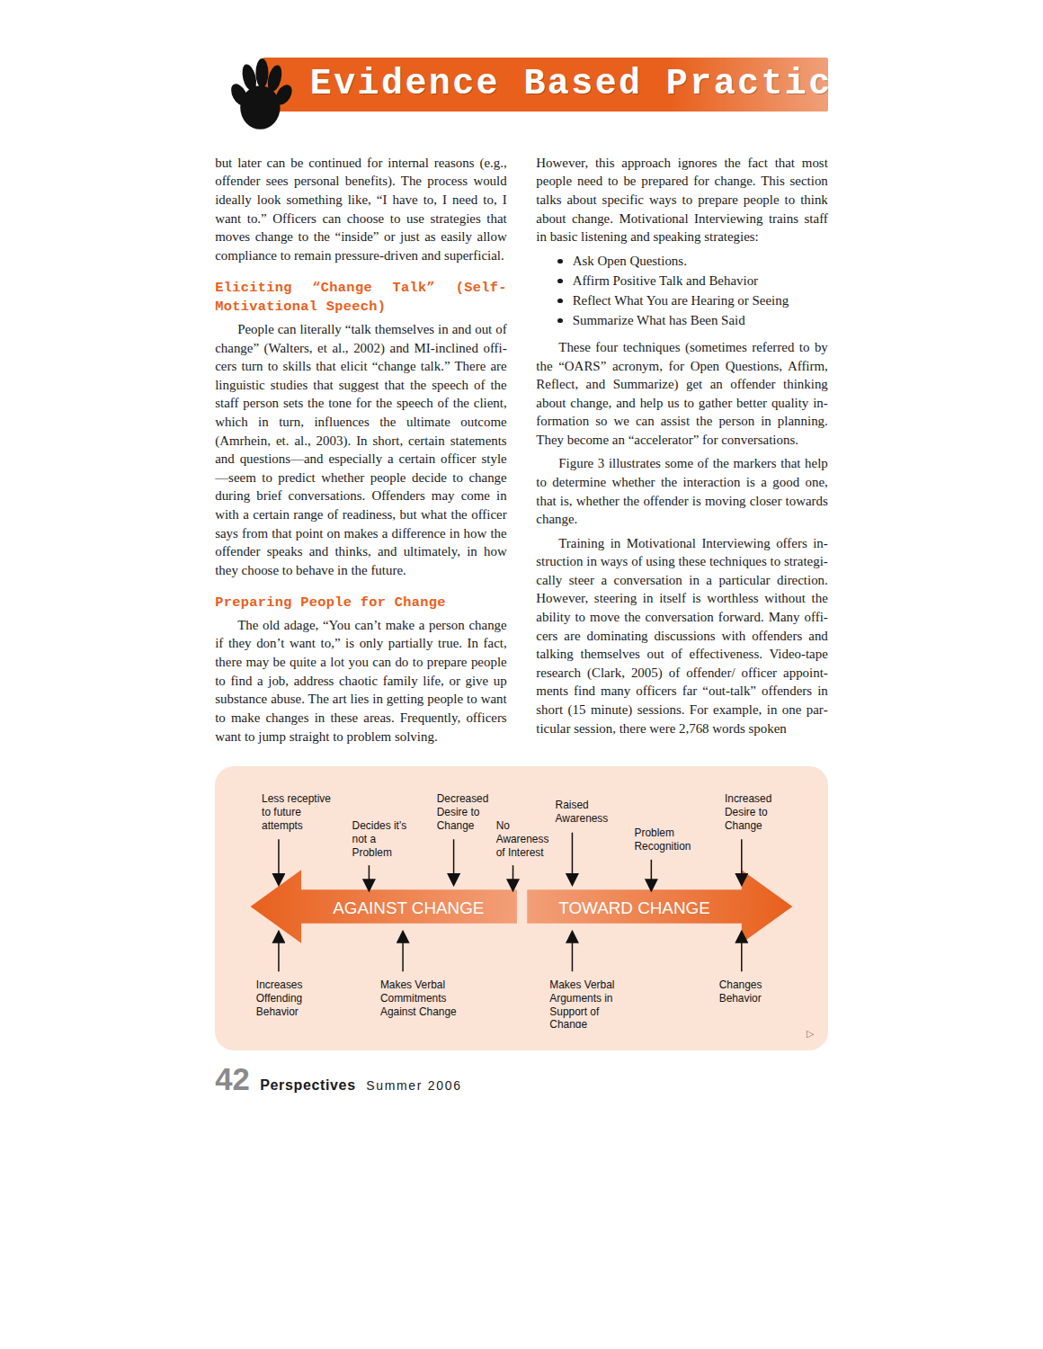Evidence Based Practices
but later can be continued for internal reasons (e.g., offender sees personal benefits). The process would ideally look something like, “I have to, I need to, I want to.” Officers can choose to use strategies that moves change to the “inside” or just as easily allow compliance to remain pressure-driven and superficial.
Eliciting “Change Talk” (Self-Motivational Speech)
People can literally “talk themselves in and out of change” (Walters, et al., 2002) and MI-inclined officers turn to skills that elicit “change talk.” There are linguistic studies that suggest that the speech of the staff person sets the tone for the speech of the client, which in turn, influences the ultimate outcome (Amrhein, et. al., 2003). In short, certain statements and questions—and especially a certain officer style—seem to predict whether people decide to change during brief conversations. Offenders may come in with a certain range of readiness, but what the officer says from that point on makes a difference in how the offender speaks and thinks, and ultimately, in how they choose to behave in the future.
Preparing People for Change
The old adage, “You can’t make a person change if they don’t want to,” is only partially true. In fact, there may be quite a lot you can do to prepare people to find a job, address chaotic family life, or give up substance abuse. The art lies in getting people to want to make changes in these areas. Frequently, officers want to jump straight to problem solving.
However, this approach ignores the fact that most people need to be prepared for change. This section talks about specific ways to prepare people to think about change. Motivational Interviewing trains staff in basic listening and speaking strategies:
Ask Open Questions.
Affirm Positive Talk and Behavior
Reflect What You are Hearing or Seeing
Summarize What has Been Said
These four techniques (sometimes referred to by the “OARS” acronym, for Open Questions, Affirm, Reflect, and Summarize) get an offender thinking about change, and help us to gather better quality information so we can assist the person in planning. They become an “accelerator” for conversations.
Figure 3 illustrates some of the markers that help to determine whether the interaction is a good one, that is, whether the offender is moving closer towards change.
Training in Motivational Interviewing offers instruction in ways of using these techniques to strategically steer a conversation in a particular direction. However, steering in itself is worthless without the ability to move the conversation forward. Many officers are dominating discussions with offenders and talking themselves out of effectiveness. Video-tape research (Clark, 2005) of offender/ officer appointments find many officers far “out-talk” offenders in short (15 minute) sessions. For example, in one particular session, there were 2,768 words spoken
AGAINST CHANGE TOWARD CHANGE Less receptive to future attempts Decides it’s not a Problem Decreased Desire to Change No Awareness of Interest Raised Awareness Problem Recognition Increased Desire to Change Increases Offending Behavior Makes Verbal Commitments Against Change Makes Verbal Arguments in Support of Change Changes Behavior
▷
42 Perspectives Summer 2006